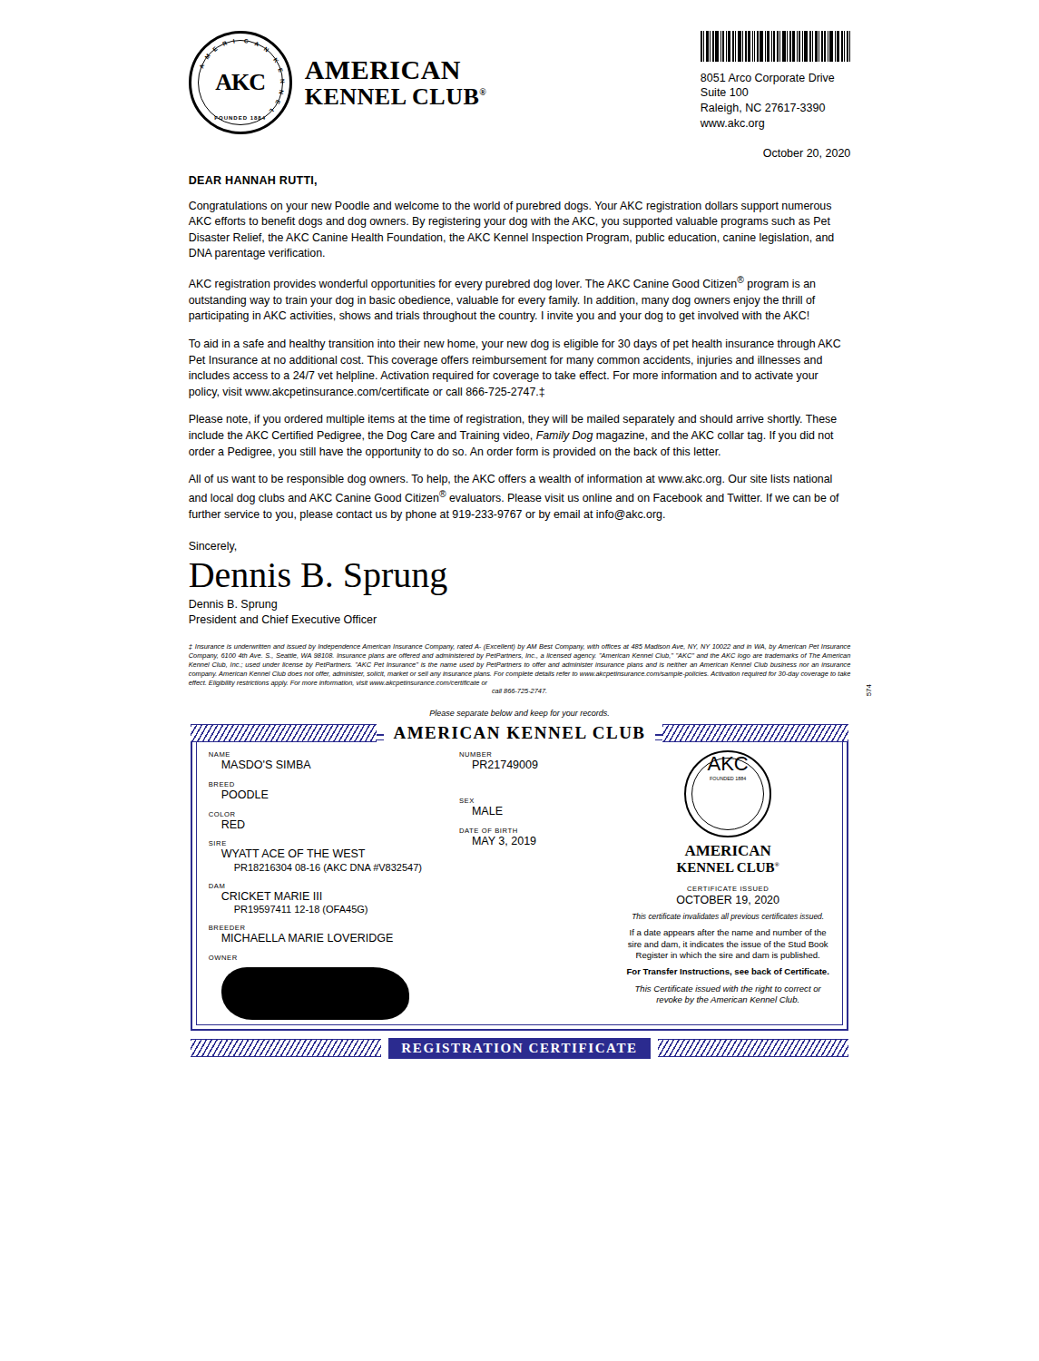A M E R I C A N K E N N E L
AKC
FOUNDED 1884
AMERICAN
KENNEL CLUB®
8051 Arco Corporate Drive
Suite 100
Raleigh, NC 27617-3390
www.akc.org
October 20, 2020
DEAR HANNAH RUTTI,
Congratulations on your new Poodle and welcome to the world of purebred dogs. Your AKC registration dollars support numerous AKC efforts to benefit dogs and dog owners. By registering your dog with the AKC, you supported valuable programs such as Pet Disaster Relief, the AKC Canine Health Foundation, the AKC Kennel Inspection Program, public education, canine legislation, and DNA parentage verification.
AKC registration provides wonderful opportunities for every purebred dog lover. The AKC Canine Good Citizen® program is an outstanding way to train your dog in basic obedience, valuable for every family. In addition, many dog owners enjoy the thrill of participating in AKC activities, shows and trials throughout the country. I invite you and your dog to get involved with the AKC!
To aid in a safe and healthy transition into their new home, your new dog is eligible for 30 days of pet health insurance through AKC Pet Insurance at no additional cost. This coverage offers reimbursement for many common accidents, injuries and illnesses and includes access to a 24/7 vet helpline. Activation required for coverage to take effect. For more information and to activate your policy, visit www.akcpetinsurance.com/certificate or call 866-725-2747.‡
Please note, if you ordered multiple items at the time of registration, they will be mailed separately and should arrive shortly. These include the AKC Certified Pedigree, the Dog Care and Training video, Family Dog magazine, and the AKC collar tag. If you did not order a Pedigree, you still have the opportunity to do so. An order form is provided on the back of this letter.
All of us want to be responsible dog owners. To help, the AKC offers a wealth of information at www.akc.org. Our site lists national and local dog clubs and AKC Canine Good Citizen® evaluators. Please visit us online and on Facebook and Twitter. If we can be of further service to you, please contact us by phone at 919-233-9767 or by email at info@akc.org.
Sincerely,
Dennis B. Sprung
Dennis B. Sprung
President and Chief Executive Officer
‡ Insurance is underwritten and issued by Independence American Insurance Company, rated A- (Excellent) by AM Best Company, with offices at 485 Madison Ave, NY, NY 10022 and in WA, by American Pet Insurance Company, 6100 4th Ave. S., Seattle, WA 98108. Insurance plans are offered and administered by PetPartners, Inc., a licensed agency. "American Kennel Club," "AKC" and the AKC logo are trademarks of The American Kennel Club, Inc.; used under license by PetPartners. "AKC Pet Insurance" is the name used by PetPartners to offer and administer insurance plans and is neither an American Kennel Club business nor an insurance company. American Kennel Club does not offer, administer, solicit, market or sell any insurance plans. For complete details refer to www.akcpetinsurance.com/sample-policies. Activation required for 30-day coverage to take effect. Eligibility restrictions apply. For more information, visit www.akcpetinsurance.com/certificate or
call 866-725-2747.
574
Please separate below and keep for your records.
AMERICAN KENNEL CLUB
Name
MASDO'S SIMBA
Breed
POODLE
Color
RED
Sire
WYATT ACE OF THE WEST
PR18216304 08-16 (AKC DNA #V832547)
Dam
CRICKET MARIE III
PR19597411 12-18 (OFA45G)
Breeder
MICHAELLA MARIE LOVERIDGE
Owner
Number
PR21749009
Sex
MALE
Date of Birth
MAY 3, 2019
AKC
FOUNDED 1884
AMERICAN
KENNEL CLUB®
Certificate Issued
OCTOBER 19, 2020
This certificate invalidates all previous certificates issued.
If a date appears after the name and number of the sire and dam, it indicates the issue of the Stud Book Register in which the sire and dam is published.
For Transfer Instructions, see back of Certificate.
This Certificate issued with the right to correct or revoke by the American Kennel Club.
REGISTRATION CERTIFICATE